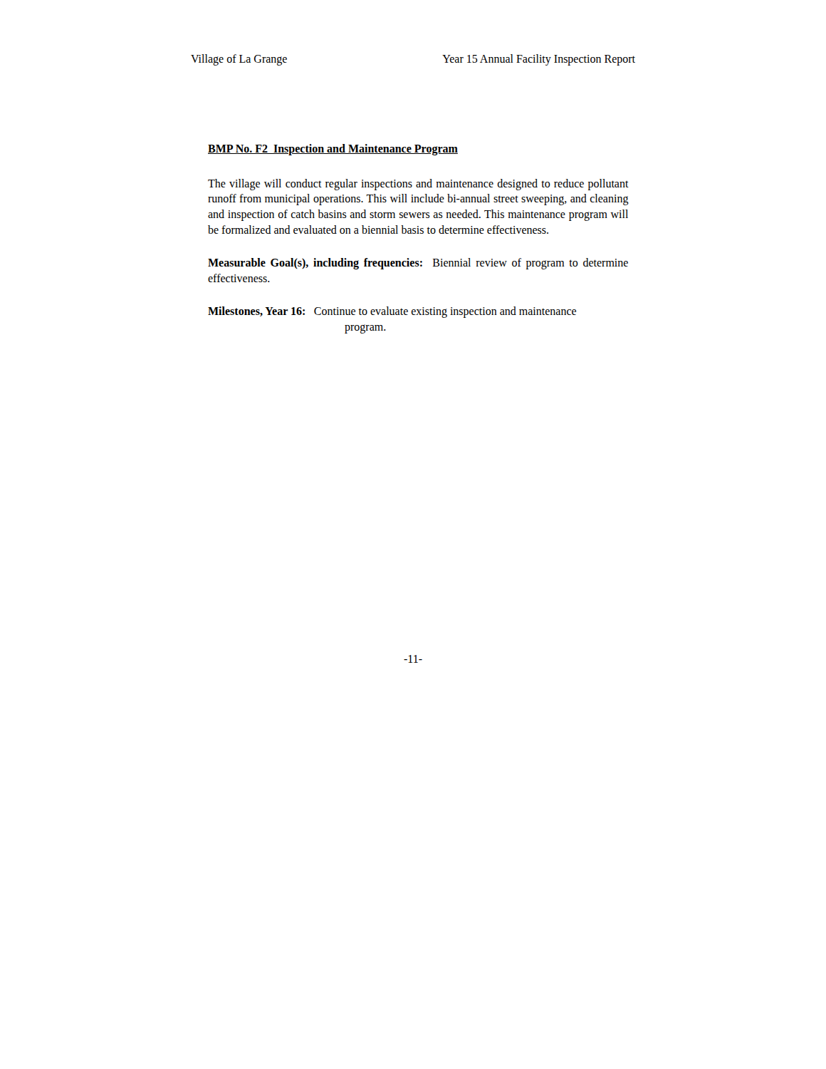Village of La Grange
Year 15 Annual Facility Inspection Report
BMP No. F2 Inspection and Maintenance Program
The village will conduct regular inspections and maintenance designed to reduce pollutant runoff from municipal operations. This will include bi-annual street sweeping, and cleaning and inspection of catch basins and storm sewers as needed. This maintenance program will be formalized and evaluated on a biennial basis to determine effectiveness.
Measurable Goal(s), including frequencies: Biennial review of program to determine effectiveness.
Milestones, Year 16: Continue to evaluate existing inspection and maintenanceprogram.
-11-